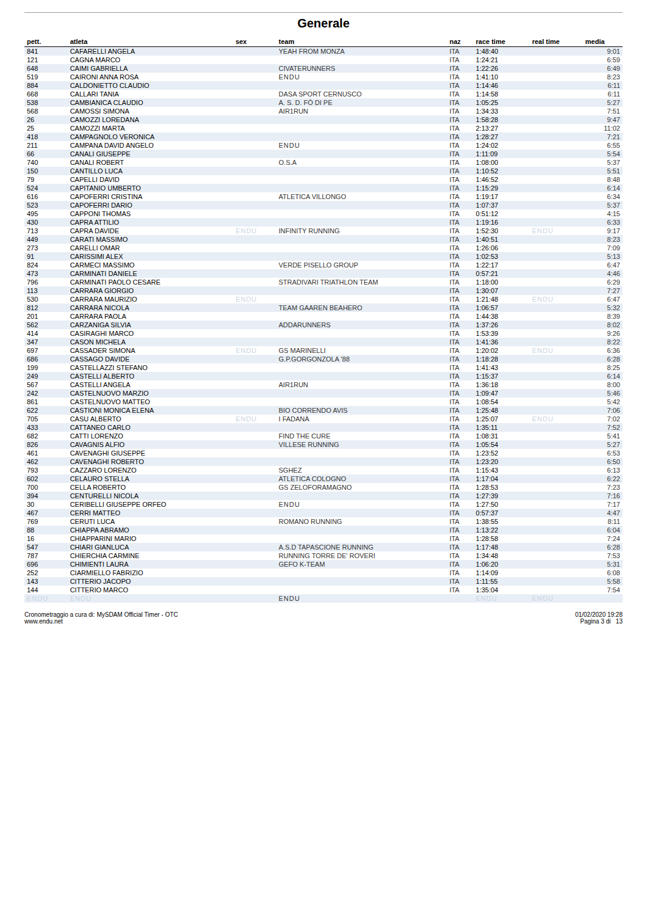Generale
| pett. | atleta | sex | team | naz | race time | real time | media |
| --- | --- | --- | --- | --- | --- | --- | --- |
| 841 | CAFARELLI ANGELA | | YEAH FROM MONZA | ITA | 1:48:40 | | 9:01 |
| 121 | CAGNA MARCO | | | ITA | 1:24:21 | | 6:59 |
| 648 | CAIMI GABRIELLA | | CIVATERUNNERS | ITA | 1:22:26 | | 6:49 |
| 519 | CAIRONI ANNA ROSA | | ENDU | ITA | 1:41:10 | | 8:23 |
| 884 | CALDONIETTO CLAUDIO | | | ITA | 1:14:46 | | 6:11 |
| 668 | CALLARI TANIA | | DASA SPORT CERNUSCO | ITA | 1:14:58 | | 6:11 |
| 538 | CAMBIANICA CLAUDIO | | A. S. D. FÒ DI PE | ITA | 1:05:25 | | 5:27 |
| 568 | CAMOSSI SIMONA | | AIR1RUN | ITA | 1:34:33 | | 7:51 |
| 26 | CAMOZZI LOREDANA | | | ITA | 1:58:28 | | 9:47 |
| 25 | CAMOZZI MARTA | | | ITA | 2:13:27 | | 11:02 |
| 418 | CAMPAGNOLO VERONICA | | | ITA | 1:28:27 | | 7:21 |
| 211 | CAMPANA DAVID ANGELO | | ENDU | ITA | 1:24:02 | | 6:55 |
| 66 | CANALI GIUSEPPE | | | ITA | 1:11:09 | | 5:54 |
| 740 | CANALI ROBERT | | O.S.A | ITA | 1:08:00 | | 5:37 |
| 150 | CANTILLO LUCA | | | ITA | 1:10:52 | | 5:51 |
| 79 | CAPELLI DAVID | | | ITA | 1:46:52 | | 8:48 |
| 524 | CAPITANIO UMBERTO | | | ITA | 1:15:29 | | 6:14 |
| 616 | CAPOFERRI CRISTINA | | ATLETICA VILLONGO | ITA | 1:19:17 | | 6:34 |
| 523 | CAPOFERRI DARIO | | | ITA | 1:07:37 | | 5:37 |
| 495 | CAPPONI THOMAS | | | ITA | 0:51:12 | | 4:15 |
| 430 | CAPRA ATTILIO | | | ITA | 1:19:16 | | 6:33 |
| 713 | CAPRA DAVIDE | ENDU | INFINITY RUNNING | ITA | 1:52:30 | ENDU | 9:17 |
| 449 | CARATI MASSIMO | | | ITA | 1:40:51 | | 8:23 |
| 273 | CARELLI OMAR | | | ITA | 1:26:06 | | 7:09 |
| 91 | CARISSIMI ALEX | | | ITA | 1:02:53 | | 5:13 |
| 824 | CARMECI MASSIMO | | VERDE PISELLO GROUP | ITA | 1:22:17 | | 6:47 |
| 473 | CARMINATI DANIELE | | | ITA | 0:57:21 | | 4:46 |
| 796 | CARMINATI PAOLO CESARE | | STRADIVARI TRIATHLON TEAM | ITA | 1:18:00 | | 6:29 |
| 113 | CARRARA GIORGIO | | | ITA | 1:30:07 | | 7:27 |
| 530 | CARRARA MAURIZIO | ENDU | | ITA | 1:21:48 | ENDU | 6:47 |
| 812 | CARRARA NICOLA | | TEAM GAAREN BEAHERO | ITA | 1:06:57 | | 5:32 |
| 201 | CARRARA PAOLA | | | ITA | 1:44:38 | | 8:39 |
| 562 | CARZANIGA SILVIA | | ADDARUNNERS | ITA | 1:37:26 | | 8:02 |
| 414 | CASIRAGHI MARCO | | | ITA | 1:53:39 | | 9:26 |
| 347 | CASON MICHELA | | | ITA | 1:41:36 | | 8:22 |
| 697 | CASSADER SIMONA | ENDU | GS MARINELLI | ITA | 1:20:02 | ENDU | 6:36 |
| 686 | CASSAGO DAVIDE | | G.P.GORGONZOLA '88 | ITA | 1:18:28 | | 6:28 |
| 199 | CASTELLAZZI STEFANO | | | ITA | 1:41:43 | | 8:25 |
| 249 | CASTELLI ALBERTO | | | ITA | 1:15:37 | | 6:14 |
| 567 | CASTELLI ANGELA | | AIR1RUN | ITA | 1:36:18 | | 8:00 |
| 242 | CASTELNUOVO MARZIO | | | ITA | 1:09:47 | | 5:46 |
| 861 | CASTELNUOVO MATTEO | | | ITA | 1:08:54 | | 5:42 |
| 622 | CASTIONI MONICA ELENA | | BIO CORRENDO AVIS | ITA | 1:25:48 | | 7:06 |
| 705 | CASU ALBERTO | ENDU | I FADANÀ | ITA | 1:25:07 | ENDU | 7:02 |
| 433 | CATTANEO CARLO | | | ITA | 1:35:11 | | 7:52 |
| 682 | CATTI LORENZO | | FIND THE CURE | ITA | 1:08:31 | | 5:41 |
| 826 | CAVAGNIS ALFIO | | VILLESE RUNNING | ITA | 1:05:54 | | 5:27 |
| 461 | CAVENAGHI GIUSEPPE | | | ITA | 1:23:52 | | 6:53 |
| 462 | CAVENAGHI ROBERTO | | | ITA | 1:23:20 | | 6:50 |
| 793 | CAZZARO LORENZO | | SGHEZ | ITA | 1:15:43 | | 6:13 |
| 602 | CELAURO STELLA | | ATLETICA COLOGNO | ITA | 1:17:04 | | 6:22 |
| 700 | CELLA ROBERTO | | GS ZELOFORAMAGNO | ITA | 1:28:53 | | 7:23 |
| 394 | CENTURELLI NICOLA | | | ITA | 1:27:39 | | 7:16 |
| 30 | CERIBELLI GIUSEPPE ORFEO | | ENDU | ITA | 1:27:50 | | 7:17 |
| 467 | CERRI MATTEO | | | ITA | 0:57:37 | | 4:47 |
| 769 | CERUTI LUCA | | ROMANO RUNNING | ITA | 1:38:55 | | 8:11 |
| 88 | CHIAPPA ABRAMO | | | ITA | 1:13:22 | | 6:04 |
| 16 | CHIAPPARINI MARIO | | | ITA | 1:28:58 | | 7:24 |
| 547 | CHIARI GIANLUCA | | A.S.D TAPASCIONE RUNNING | ITA | 1:17:48 | | 6:28 |
| 787 | CHIERCHIA CARMINE | | RUNNING TORRE DE' ROVERI | ITA | 1:34:48 | | 7:53 |
| 696 | CHIMIENTI LAURA | | GEFO K-TEAM | ITA | 1:06:20 | | 5:31 |
| 252 | CIARMIELLO FABRIZIO | | | ITA | 1:14:09 | | 6:08 |
| 143 | CITTERIO JACOPO | | | ITA | 1:11:55 | | 5:58 |
| 144 | CITTERIO MARCO | | | ITA | 1:35:04 | | 7:54 |
| ENDU | ENDU | | ENDU | | ENDU | ENDU | |
Cronometraggio a cura di: MySDAM Official Timer - OTC
www.endu.net
01/02/2020 19:28
Pagina 3 di 13